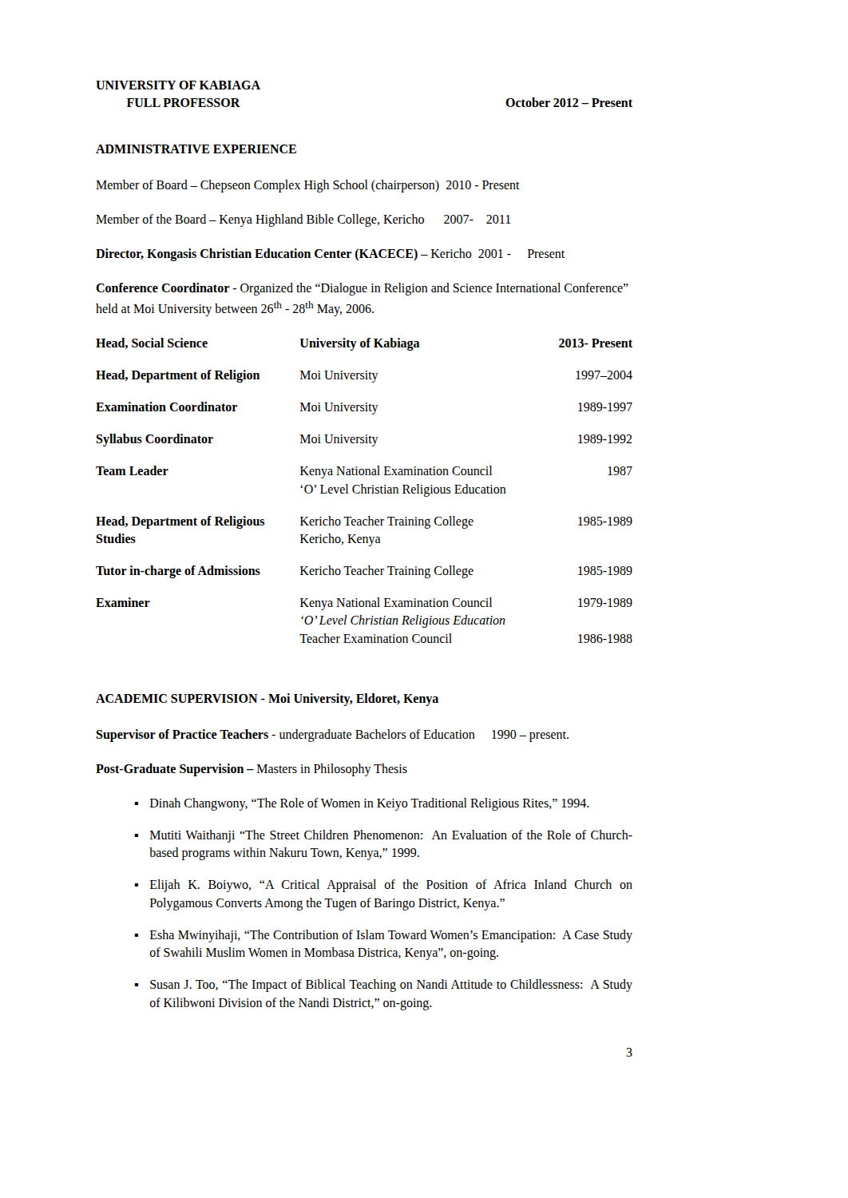UNIVERSITY OF KABIAGA
FULL PROFESSOR October 2012 – Present
ADMINISTRATIVE EXPERIENCE
Member of Board – Chepseon Complex High School (chairperson) 2010 - Present
Member of the Board – Kenya Highland Bible College, Kericho 2007- 2011
Director, Kongasis Christian Education Center (KACECE) – Kericho 2001 - Present
Conference Coordinator - Organized the “Dialogue in Religion and Science International Conference” held at Moi University between 26th - 28th May, 2006.
| Head, Social Science | University of Kabiaga | 2013- Present |
| Head, Department of Religion | Moi University | 1997–2004 |
| Examination Coordinator | Moi University | 1989-1997 |
| Syllabus Coordinator | Moi University | 1989-1992 |
| Team Leader | Kenya National Examination Council ‘O’ Level Christian Religious Education | 1987 |
| Head, Department of Religious Studies | Kericho Teacher Training College Kericho, Kenya | 1985-1989 |
| Tutor in-charge of Admissions | Kericho Teacher Training College | 1985-1989 |
| Examiner | Kenya National Examination Council ‘O’ Level Christian Religious Education Teacher Examination Council | 1979-1989 1986-1988 |
ACADEMIC SUPERVISION - Moi University, Eldoret, Kenya
Supervisor of Practice Teachers - undergraduate Bachelors of Education 1990 – present.
Post-Graduate Supervision – Masters in Philosophy Thesis
Dinah Changwony, “The Role of Women in Keiyo Traditional Religious Rites,” 1994.
Mutiti Waithanji “The Street Children Phenomenon: An Evaluation of the Role of Church-based programs within Nakuru Town, Kenya,” 1999.
Elijah K. Boiywo, “A Critical Appraisal of the Position of Africa Inland Church on Polygamous Converts Among the Tugen of Baringo District, Kenya.”
Esha Mwinyihaji, “The Contribution of Islam Toward Women’s Emancipation: A Case Study of Swahili Muslim Women in Mombasa Districa, Kenya”, on-going.
Susan J. Too, “The Impact of Biblical Teaching on Nandi Attitude to Childlessness: A Study of Kilibwoni Division of the Nandi District,” on-going.
3